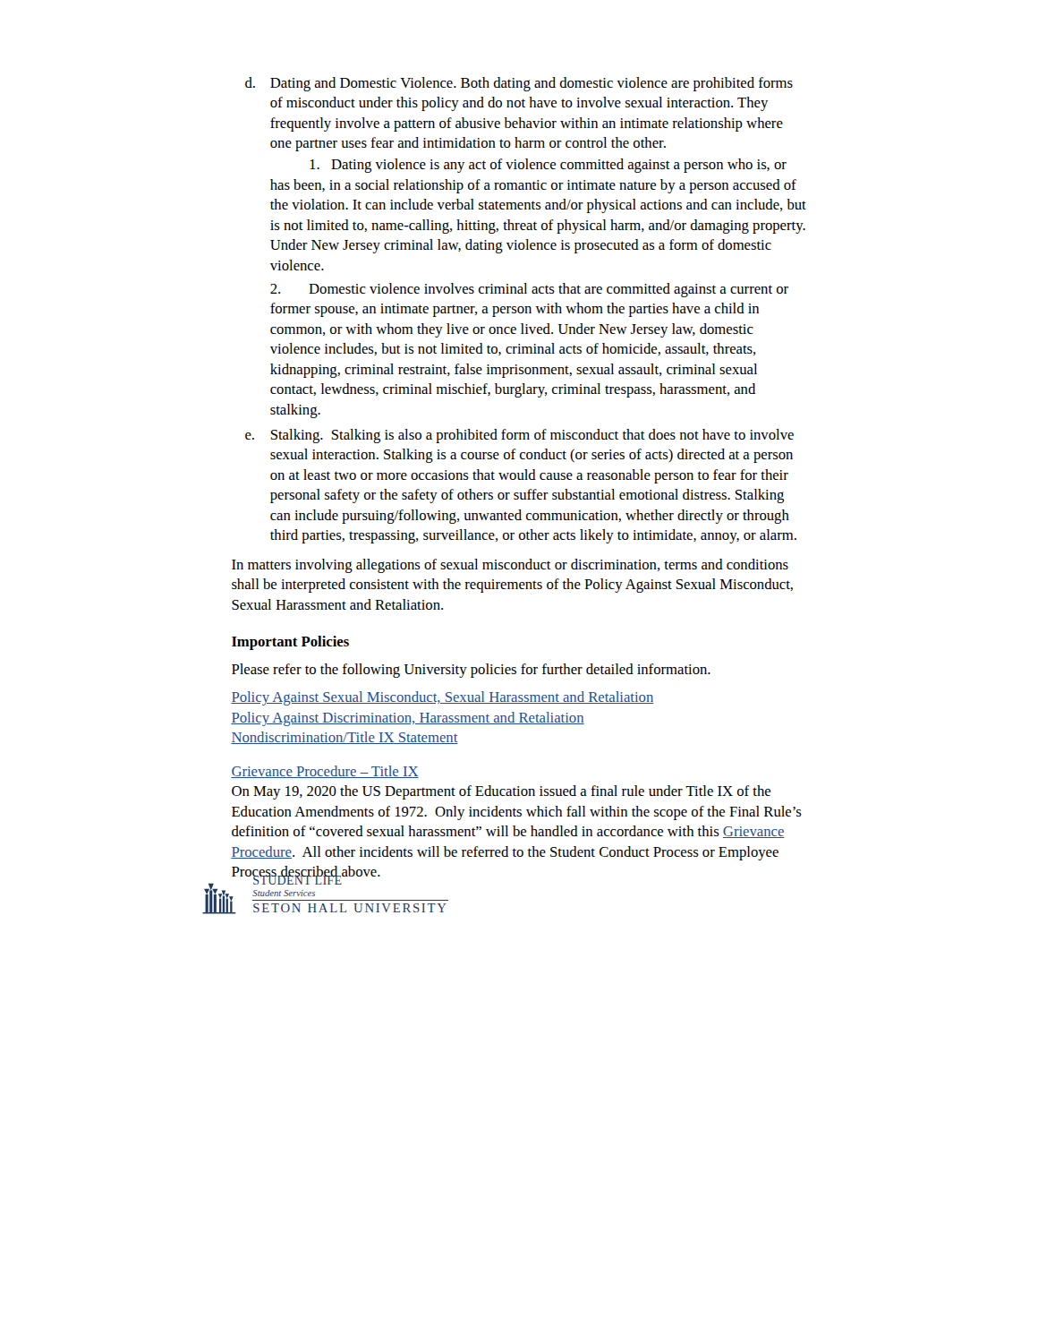d. Dating and Domestic Violence. Both dating and domestic violence are prohibited forms of misconduct under this policy and do not have to involve sexual interaction. They frequently involve a pattern of abusive behavior within an intimate relationship where one partner uses fear and intimidation to harm or control the other.
1. Dating violence is any act of violence committed against a person who is, or has been, in a social relationship of a romantic or intimate nature by a person accused of the violation. It can include verbal statements and/or physical actions and can include, but is not limited to, name-calling, hitting, threat of physical harm, and/or damaging property. Under New Jersey criminal law, dating violence is prosecuted as a form of domestic violence.
2. Domestic violence involves criminal acts that are committed against a current or former spouse, an intimate partner, a person with whom the parties have a child in common, or with whom they live or once lived. Under New Jersey law, domestic violence includes, but is not limited to, criminal acts of homicide, assault, threats, kidnapping, criminal restraint, false imprisonment, sexual assault, criminal sexual contact, lewdness, criminal mischief, burglary, criminal trespass, harassment, and stalking.
e. Stalking. Stalking is also a prohibited form of misconduct that does not have to involve sexual interaction. Stalking is a course of conduct (or series of acts) directed at a person on at least two or more occasions that would cause a reasonable person to fear for their personal safety or the safety of others or suffer substantial emotional distress. Stalking can include pursuing/following, unwanted communication, whether directly or through third parties, trespassing, surveillance, or other acts likely to intimidate, annoy, or alarm.
In matters involving allegations of sexual misconduct or discrimination, terms and conditions shall be interpreted consistent with the requirements of the Policy Against Sexual Misconduct, Sexual Harassment and Retaliation.
Important Policies
Please refer to the following University policies for further detailed information.
Policy Against Sexual Misconduct, Sexual Harassment and Retaliation
Policy Against Discrimination, Harassment and Retaliation
Nondiscrimination/Title IX Statement
Grievance Procedure – Title IX
On May 19, 2020 the US Department of Education issued a final rule under Title IX of the Education Amendments of 1972. Only incidents which fall within the scope of the Final Rule’s definition of “covered sexual harassment” will be handled in accordance with this Grievance Procedure. All other incidents will be referred to the Student Conduct Process or Employee Process described above.
STUDENT LIFE
Student Services
SETON HALL UNIVERSITY